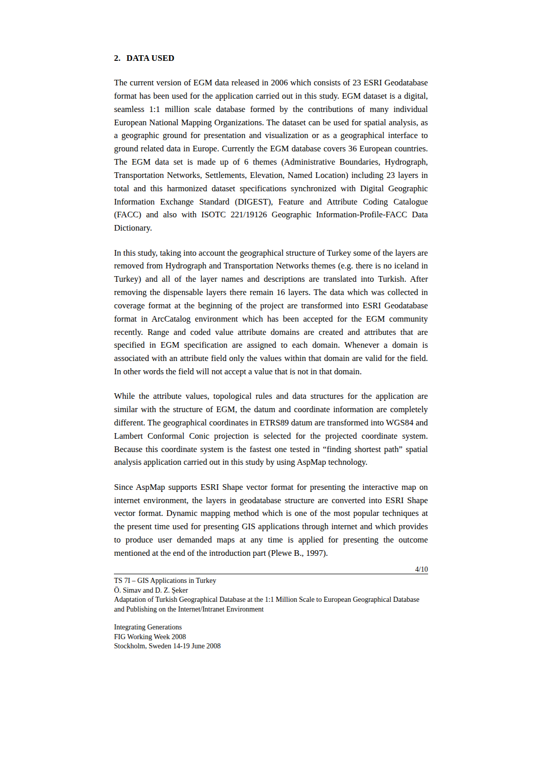2. DATA USED
The current version of EGM data released in 2006 which consists of 23 ESRI Geodatabase format has been used for the application carried out in this study. EGM dataset is a digital, seamless 1:1 million scale database formed by the contributions of many individual European National Mapping Organizations. The dataset can be used for spatial analysis, as a geographic ground for presentation and visualization or as a geographical interface to ground related data in Europe. Currently the EGM database covers 36 European countries. The EGM data set is made up of 6 themes (Administrative Boundaries, Hydrograph, Transportation Networks, Settlements, Elevation, Named Location) including 23 layers in total and this harmonized dataset specifications synchronized with Digital Geographic Information Exchange Standard (DIGEST), Feature and Attribute Coding Catalogue (FACC) and also with ISOTC 221/19126 Geographic Information-Profile-FACC Data Dictionary.
In this study, taking into account the geographical structure of Turkey some of the layers are removed from Hydrograph and Transportation Networks themes (e.g. there is no iceland in Turkey) and all of the layer names and descriptions are translated into Turkish. After removing the dispensable layers there remain 16 layers. The data which was collected in coverage format at the beginning of the project are transformed into ESRI Geodatabase format in ArcCatalog environment which has been accepted for the EGM community recently. Range and coded value attribute domains are created and attributes that are specified in EGM specification are assigned to each domain. Whenever a domain is associated with an attribute field only the values within that domain are valid for the field. In other words the field will not accept a value that is not in that domain.
While the attribute values, topological rules and data structures for the application are similar with the structure of EGM, the datum and coordinate information are completely different. The geographical coordinates in ETRS89 datum are transformed into WGS84 and Lambert Conformal Conic projection is selected for the projected coordinate system. Because this coordinate system is the fastest one tested in “finding shortest path” spatial analysis application carried out in this study by using AspMap technology.
Since AspMap supports ESRI Shape vector format for presenting the interactive map on internet environment, the layers in geodatabase structure are converted into ESRI Shape vector format. Dynamic mapping method which is one of the most popular techniques at the present time used for presenting GIS applications through internet and which provides to produce user demanded maps at any time is applied for presenting the outcome mentioned at the end of the introduction part (Plewe B., 1997).
4/10
TS 7I – GIS Applications in Turkey
Ö. Simav and D. Z. Şeker
Adaptation of Turkish Geographical Database at the 1:1 Million Scale to European Geographical Database and Publishing on the Internet/Intranet Environment
Integrating Generations
FIG Working Week 2008
Stockholm, Sweden 14-19 June 2008